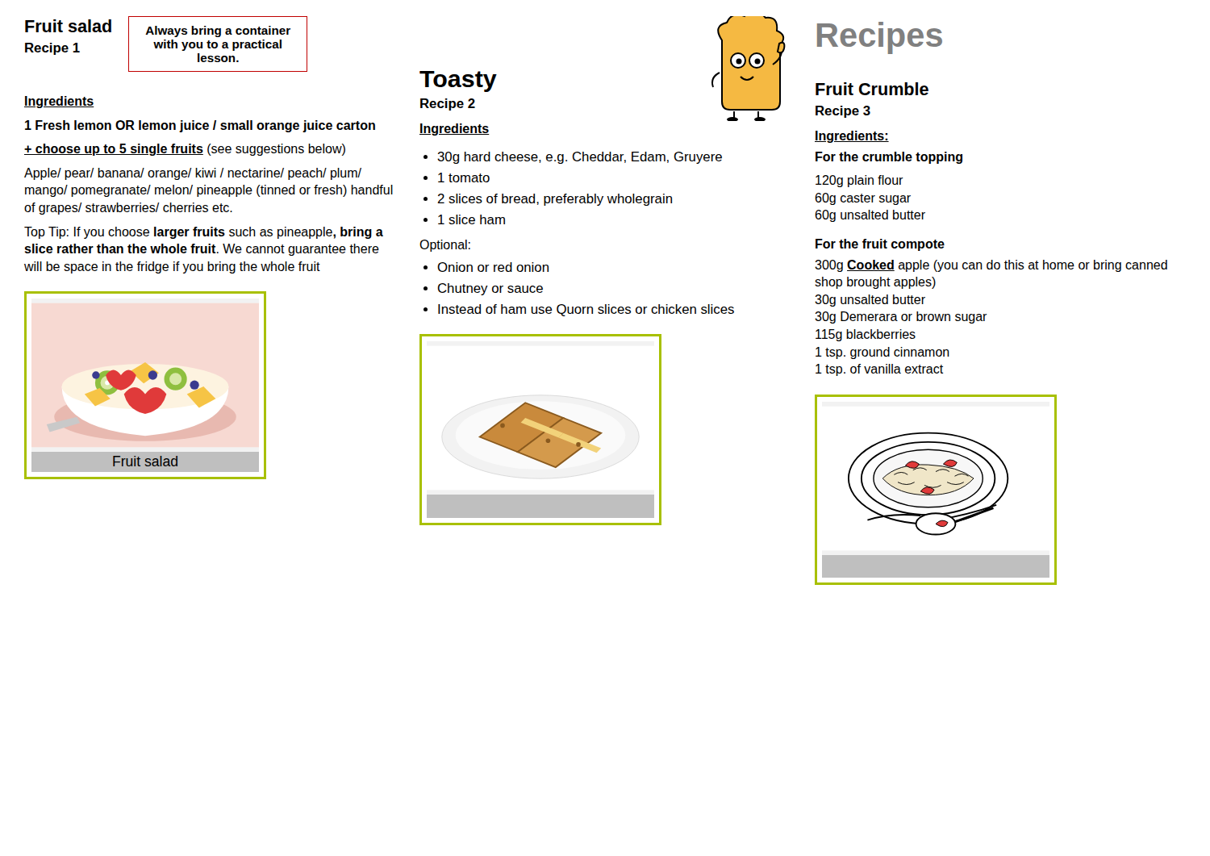Fruit salad
Recipe 1
Always bring a container with you to a practical lesson.
Ingredients
1 Fresh lemon OR lemon juice / small orange juice carton
+ choose up to 5 single fruits (see suggestions below)
Apple/ pear/ banana/ orange/ kiwi / nectarine/ peach/ plum/ mango/ pomegranate/ melon/ pineapple (tinned or fresh) handful of grapes/ strawberries/ cherries etc.
Top Tip: If you choose larger fruits such as pineapple, bring a slice rather than the whole fruit. We cannot guarantee there will be space in the fridge if you bring the whole fruit
Fruit salad
Toasty
Recipe 2
Ingredients
30g hard cheese, e.g. Cheddar, Edam, Gruyere
1 tomato
2 slices of bread, preferably wholegrain
1 slice ham
Optional:
Onion or red onion
Chutney or sauce
Instead of ham use Quorn slices or chicken slices
Recipes
Fruit Crumble
Recipe 3
Ingredients:
For the crumble topping
120g plain flour
60g caster sugar
60g unsalted butter
For the fruit compote
300g Cooked apple (you can do this at home or bring canned shop brought apples)
30g unsalted butter
30g Demerara or brown sugar
115g blackberries
1 tsp. ground cinnamon
1 tsp. of vanilla extract